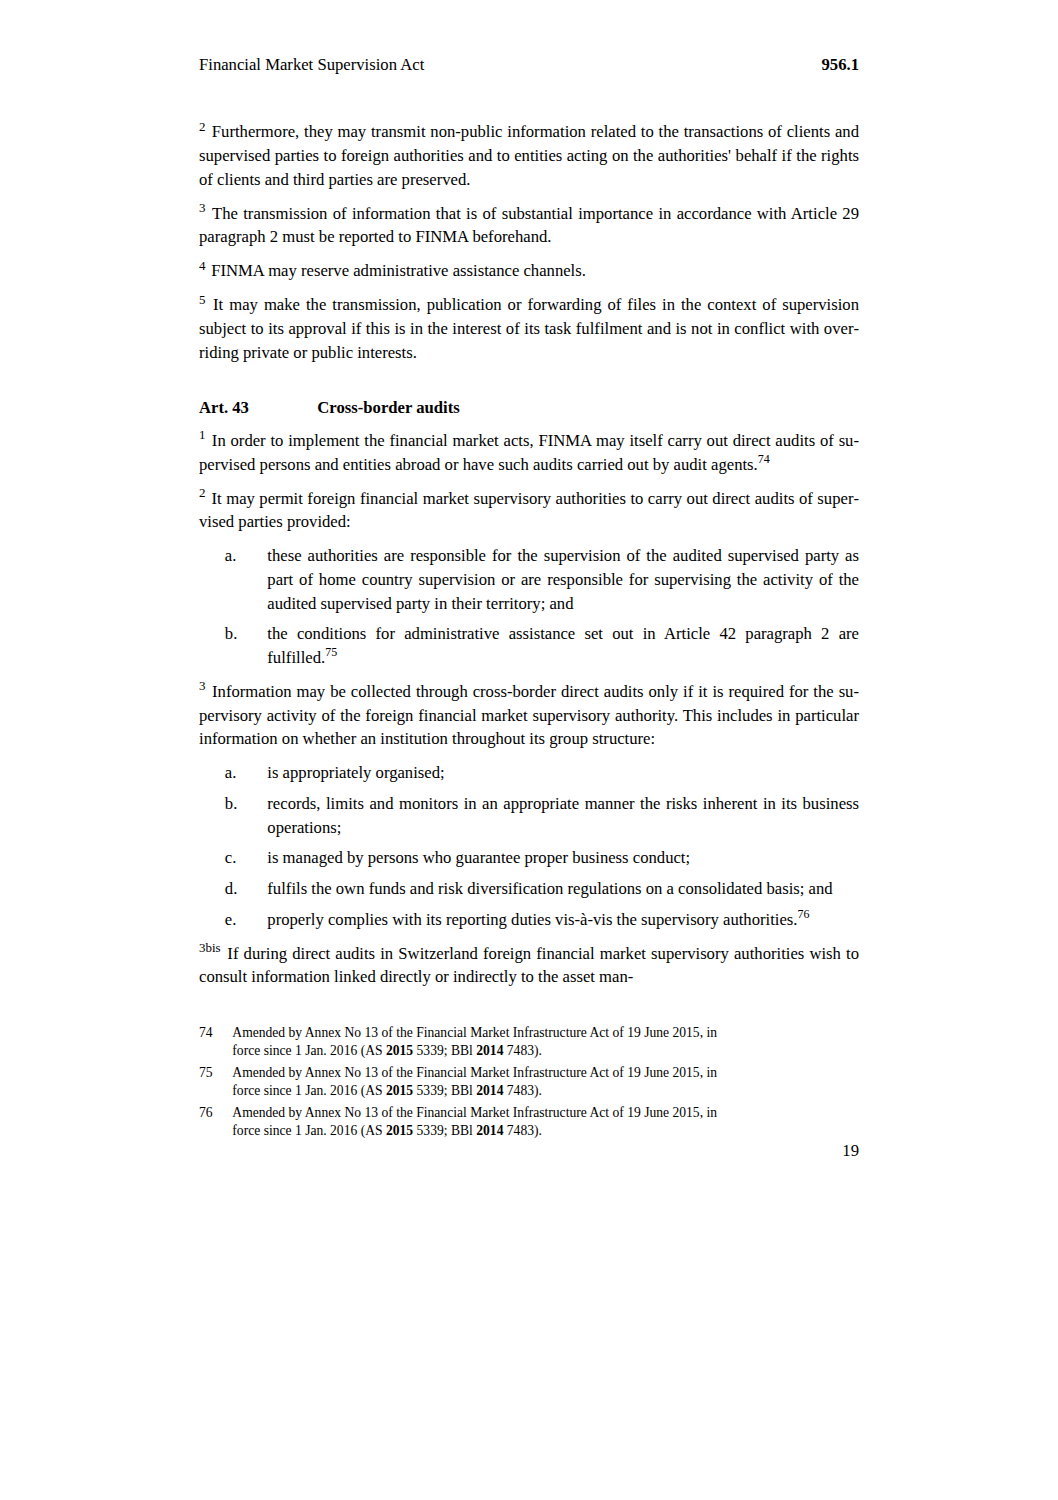Financial Market Supervision Act 956.1
2 Furthermore, they may transmit non-public information related to the transactions of clients and supervised parties to foreign authorities and to entities acting on the authorities' behalf if the rights of clients and third parties are preserved.
3 The transmission of information that is of substantial importance in accordance with Article 29 paragraph 2 must be reported to FINMA beforehand.
4 FINMA may reserve administrative assistance channels.
5 It may make the transmission, publication or forwarding of files in the context of supervision subject to its approval if this is in the interest of its task fulfilment and is not in conflict with overriding private or public interests.
Art. 43 Cross-border audits
1 In order to implement the financial market acts, FINMA may itself carry out direct audits of supervised persons and entities abroad or have such audits carried out by audit agents.74
2 It may permit foreign financial market supervisory authorities to carry out direct audits of supervised parties provided:
a. these authorities are responsible for the supervision of the audited supervised party as part of home country supervision or are responsible for supervising the activity of the audited supervised party in their territory; and
b. the conditions for administrative assistance set out in Article 42 paragraph 2 are fulfilled.75
3 Information may be collected through cross-border direct audits only if it is required for the supervisory activity of the foreign financial market supervisory authority. This includes in particular information on whether an institution throughout its group structure:
a. is appropriately organised;
b. records, limits and monitors in an appropriate manner the risks inherent in its business operations;
c. is managed by persons who guarantee proper business conduct;
d. fulfils the own funds and risk diversification regulations on a consolidated basis; and
e. properly complies with its reporting duties vis-à-vis the supervisory authorities.76
3bis If during direct audits in Switzerland foreign financial market supervisory authorities wish to consult information linked directly or indirectly to the asset man-
74 Amended by Annex No 13 of the Financial Market Infrastructure Act of 19 June 2015, in force since 1 Jan. 2016 (AS 2015 5339; BBl 2014 7483).
75 Amended by Annex No 13 of the Financial Market Infrastructure Act of 19 June 2015, in force since 1 Jan. 2016 (AS 2015 5339; BBl 2014 7483).
76 Amended by Annex No 13 of the Financial Market Infrastructure Act of 19 June 2015, in force since 1 Jan. 2016 (AS 2015 5339; BBl 2014 7483).
19